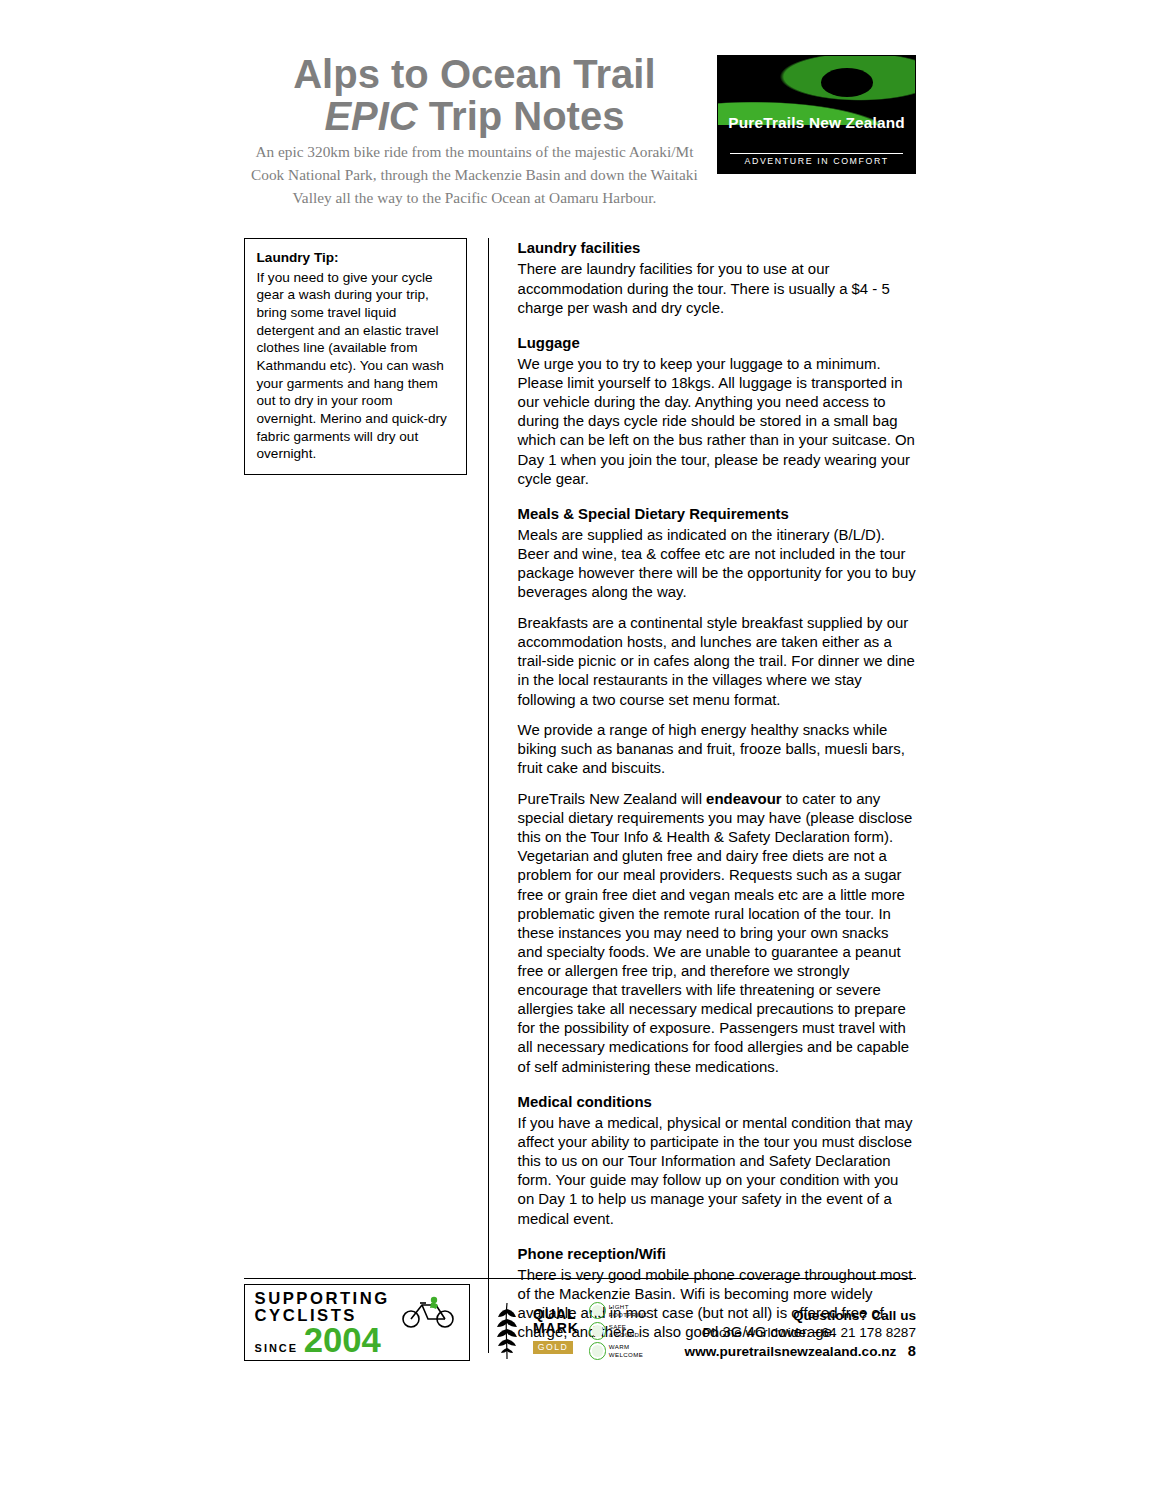PureTrails New Zealand
ADVENTURE IN COMFORT
Alps to Ocean Trail EPIC Trip Notes
An epic 320km bike ride from the mountains of the majestic Aoraki/Mt Cook National Park, through the Mackenzie Basin and down the Waitaki Valley all the way to the Pacific Ocean at Oamaru Harbour.
Laundry Tip:
If you need to give your cycle gear a wash during your trip, bring some travel liquid detergent and an elastic travel clothes line (available from Kathmandu etc). You can wash your garments and hang them out to dry in your room overnight. Merino and quick-dry fabric garments will dry out overnight.
Laundry facilities
There are laundry facilities for you to use at our accommodation during the tour. There is usually a $4 - 5 charge per wash and dry cycle.
Luggage
We urge you to try to keep your luggage to a minimum. Please limit yourself to 18kgs. All luggage is transported in our vehicle during the day. Anything you need access to during the days cycle ride should be stored in a small bag which can be left on the bus rather than in your suitcase. On Day 1 when you join the tour, please be ready wearing your cycle gear.
Meals & Special Dietary Requirements
Meals are supplied as indicated on the itinerary (B/L/D). Beer and wine, tea & coffee etc are not included in the tour package however there will be the opportunity for you to buy beverages along the way.
Breakfasts are a continental style breakfast supplied by our accommodation hosts, and lunches are taken either as a trail-side picnic or in cafes along the trail. For dinner we dine in the local restaurants in the villages where we stay following a two course set menu format.
We provide a range of high energy healthy snacks while biking such as bananas and fruit, frooze balls, muesli bars, fruit cake and biscuits.
PureTrails New Zealand will endeavour to cater to any special dietary requirements you may have (please disclose this on the Tour Info & Health & Safety Declaration form). Vegetarian and gluten free and dairy free diets are not a problem for our meal providers. Requests such as a sugar free or grain free diet and vegan meals etc are a little more problematic given the remote rural location of the tour. In these instances you may need to bring your own snacks and specialty foods. We are unable to guarantee a peanut free or allergen free trip, and therefore we strongly encourage that travellers with life threatening or severe allergies take all necessary medical precautions to prepare for the possibility of exposure. Passengers must travel with all necessary medications for food allergies and be capable of self administering these medications.
Medical conditions
If you have a medical, physical or mental condition that may affect your ability to participate in the tour you must disclose this to us on our Tour Information and Safety Declaration form. Your guide may follow up on your condition with you on Day 1 to help us manage your safety in the event of a medical event.
Phone reception/Wifi
There is very good mobile phone coverage throughout most of the Mackenzie Basin. Wifi is becoming more widely available and in most case (but not all) is offered free of charge, and there is also good 3G/4G coverage.
SUPPORTING
CYCLISTS
SINCE 2004
QUAL
MARK
GOLD
LIGHT
FOOTPRINT
SAFE
& SOUND
WARM
WELCOME
Questions? Call us
Phone worldwide: +64 21 178 8287
www.puretrailsnewzealand.co.nz 8